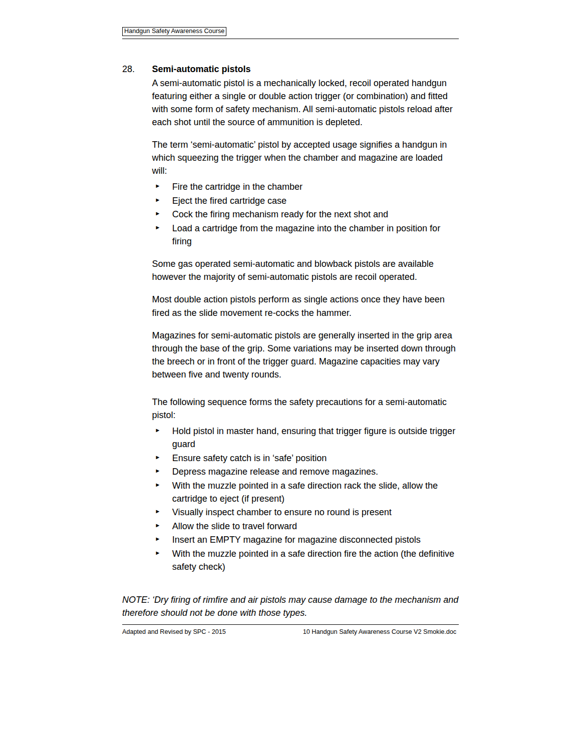Handgun Safety Awareness Course
28.
Semi-automatic pistols
A semi-automatic pistol is a mechanically locked, recoil operated handgun featuring either a single or double action trigger (or combination) and fitted with some form of safety mechanism. All semi-automatic pistols reload after each shot until the source of ammunition is depleted.
The term ‘semi-automatic’ pistol by accepted usage signifies a handgun in which squeezing the trigger when the chamber and magazine are loaded will:
Fire the cartridge in the chamber
Eject the fired cartridge case
Cock the firing mechanism ready for the next shot and
Load a cartridge from the magazine into the chamber in position for firing
Some gas operated semi-automatic and blowback pistols are available however the majority of semi-automatic pistols are recoil operated.
Most double action pistols perform as single actions once they have been fired as the slide movement re-cocks the hammer.
Magazines for semi-automatic pistols are generally inserted in the grip area through the base of the grip. Some variations may be inserted down through the breech or in front of the trigger guard. Magazine capacities may vary between five and twenty rounds.
The following sequence forms the safety precautions for a semi-automatic pistol:
Hold pistol in master hand, ensuring that trigger figure is outside trigger guard
Ensure safety catch is in ‘safe’ position
Depress magazine release and remove magazines.
With the muzzle pointed in a safe direction rack the slide, allow the cartridge to eject (if present)
Visually inspect chamber to ensure no round is present
Allow the slide to travel forward
Insert an EMPTY magazine for magazine disconnected pistols
With the muzzle pointed in a safe direction fire the action (the definitive safety check)
NOTE: ‘Dry firing of rimfire and air pistols may cause damage to the mechanism and therefore should not be done with those types.
Adapted and Revised by SPC - 2015 10 Handgun Safety Awareness Course V2 Smokie.doc